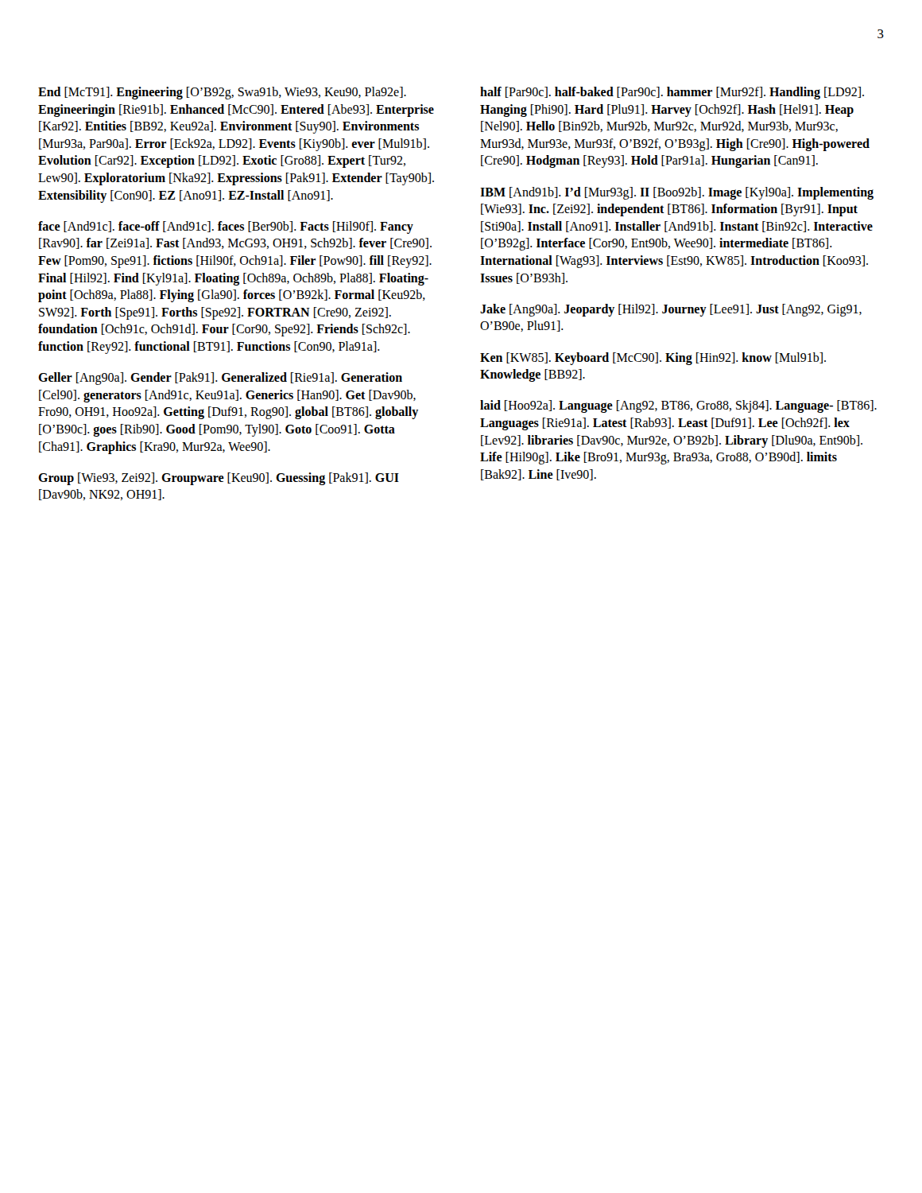3
End [McT91]. Engineering [O’B92g, Swa91b, Wie93, Keu90, Pla92e]. Engineeringin [Rie91b]. Enhanced [McC90]. Entered [Abe93]. Enterprise [Kar92]. Entities [BB92, Keu92a]. Environment [Suy90]. Environments [Mur93a, Par90a]. Error [Eck92a, LD92]. Events [Kiy90b]. ever [Mul91b]. Evolution [Car92]. Exception [LD92]. Exotic [Gro88]. Expert [Tur92, Lew90]. Exploratorium [Nka92]. Expressions [Pak91]. Extender [Tay90b]. Extensibility [Con90]. EZ [Ano91]. EZ-Install [Ano91].
face [And91c]. face-off [And91c]. faces [Ber90b]. Facts [Hil90f]. Fancy [Rav90]. far [Zei91a]. Fast [And93, McG93, OH91, Sch92b]. fever [Cre90]. Few [Pom90, Spe91]. fictions [Hil90f, Och91a]. Filer [Pow90]. fill [Rey92]. Final [Hil92]. Find [Kyl91a]. Floating [Och89a, Och89b, Pla88]. Floating-point [Och89a, Pla88]. Flying [Gla90]. forces [O’B92k]. Formal [Keu92b, SW92]. Forth [Spe91]. Forths [Spe92]. FORTRAN [Cre90, Zei92]. foundation [Och91c, Och91d]. Four [Cor90, Spe92]. Friends [Sch92c]. function [Rey92]. functional [BT91]. Functions [Con90, Pla91a].
Geller [Ang90a]. Gender [Pak91]. Generalized [Rie91a]. Generation [Cel90]. generators [And91c, Keu91a]. Generics [Han90]. Get [Dav90b, Fro90, OH91, Hoo92a]. Getting [Duf91, Rog90]. global [BT86]. globally [O’B90c]. goes [Rib90]. Good [Pom90, Tyl90]. Goto [Coo91]. Gotta [Cha91]. Graphics [Kra90, Mur92a, Wee90].
Group [Wie93, Zei92]. Groupware [Keu90]. Guessing [Pak91]. GUI [Dav90b, NK92, OH91].
half [Par90c]. half-baked [Par90c]. hammer [Mur92f]. Handling [LD92]. Hanging [Phi90]. Hard [Plu91]. Harvey [Och92f]. Hash [Hel91]. Heap [Nel90]. Hello [Bin92b, Mur92b, Mur92c, Mur92d, Mur93b, Mur93c, Mur93d, Mur93e, Mur93f, O’B92f, O’B93g]. High [Cre90]. High-powered [Cre90]. Hodgman [Rey93]. Hold [Par91a]. Hungarian [Can91].
IBM [And91b]. I’d [Mur93g]. II [Boo92b]. Image [Kyl90a]. Implementing [Wie93]. Inc. [Zei92]. independent [BT86]. Information [Byr91]. Input [Sti90a]. Install [Ano91]. Installer [And91b]. Instant [Bin92c]. Interactive [O’B92g]. Interface [Cor90, Ent90b, Wee90]. intermediate [BT86]. International [Wag93]. Interviews [Est90, KW85]. Introduction [Koo93]. Issues [O’B93h].
Jake [Ang90a]. Jeopardy [Hil92]. Journey [Lee91]. Just [Ang92, Gig91, O’B90e, Plu91].
Ken [KW85]. Keyboard [McC90]. King [Hin92]. know [Mul91b]. Knowledge [BB92].
laid [Hoo92a]. Language [Ang92, BT86, Gro88, Skj84]. Language- [BT86]. Languages [Rie91a]. Latest [Rab93]. Least [Duf91]. Lee [Och92f]. lex [Lev92]. libraries [Dav90c, Mur92e, O’B92b]. Library [Dlu90a, Ent90b]. Life [Hil90g]. Like [Bro91, Mur93g, Bra93a, Gro88, O’B90d]. limits [Bak92]. Line [Ive90].